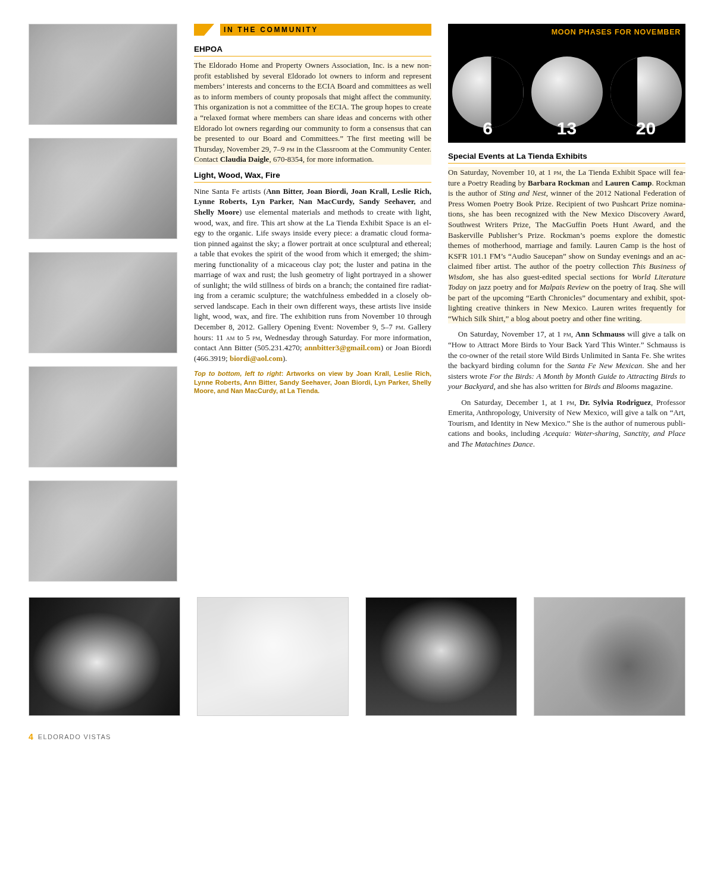In the Community
EHPOA
The Eldorado Home and Property Owners Association, Inc. is a new non-profit established by several Eldorado lot owners to inform and represent members’ interests and concerns to the ECIA Board and committees as well as to inform members of county proposals that might affect the community. This organization is not a committee of the ECIA. The group hopes to create a “relaxed format where members can share ideas and concerns with other Eldorado lot owners regarding our community to form a consensus that can be presented to our Board and Committees.” The first meeting will be Thursday, November 29, 7–9 pm in the Classroom at the Community Center. Contact Claudia Daigle, 670-8354, for more information.
Light, Wood, Wax, Fire
Nine Santa Fe artists (Ann Bitter, Joan Biordi, Joan Krall, Leslie Rich, Lynne Roberts, Lyn Parker, Nan MacCurdy, Sandy Seehaver, and Shelly Moore) use elemental materials and methods to create with light, wood, wax, and fire. This art show at the La Tienda Exhibit Space is an elegy to the organic. Life sways inside every piece: a dramatic cloud formation pinned against the sky; a flower portrait at once sculptural and ethereal; a table that evokes the spirit of the wood from which it emerged; the shimmering functionality of a micaceous clay pot; the luster and patina in the marriage of wax and rust; the lush geometry of light portrayed in a shower of sunlight; the wild stillness of birds on a branch; the contained fire radiating from a ceramic sculpture; the watchfulness embedded in a closely observed landscape. Each in their own different ways, these artists live inside light, wood, wax, and fire. The exhibition runs from November 10 through December 8, 2012. Gallery Opening Event: November 9, 5–7 pm. Gallery hours: 11 am to 5 pm, Wednesday through Saturday. For more information, contact Ann Bitter (505.231.4270; annbitter3@gmail.com) or Joan Biordi (466.3919; biordi@aol.com).
Top to bottom, left to right: Artworks on view by Joan Krall, Leslie Rich, Lynne Roberts, Ann Bitter, Sandy Seehaver, Joan Biordi, Lyn Parker, Shelly Moore, and Nan MacCurdy, at La Tienda.
Moon Phases for November
6
13
20
Special Events at La Tienda Exhibits
On Saturday, November 10, at 1 pm, the La Tienda Exhibit Space will feature a Poetry Reading by Barbara Rockman and Lauren Camp. Rockman is the author of Sting and Nest, winner of the 2012 National Federation of Press Women Poetry Book Prize. Recipient of two Pushcart Prize nominations, she has been recognized with the New Mexico Discovery Award, Southwest Writers Prize, The MacGuffin Poets Hunt Award, and the Baskerville Publisher’s Prize. Rockman’s poems explore the domestic themes of motherhood, marriage and family. Lauren Camp is the host of KSFR 101.1 FM’s “Audio Saucepan” show on Sunday evenings and an acclaimed fiber artist. The author of the poetry collection This Business of Wisdom, she has also guest-edited special sections for World Literature Today on jazz poetry and for Malpais Review on the poetry of Iraq. She will be part of the upcoming “Earth Chronicles” documentary and exhibit, spotlighting creative thinkers in New Mexico. Lauren writes frequently for “Which Silk Shirt,” a blog about poetry and other fine writing.
On Saturday, November 17, at 1 pm, Ann Schmauss will give a talk on “How to Attract More Birds to Your Back Yard This Winter.” Schmauss is the co-owner of the retail store Wild Birds Unlimited in Santa Fe. She writes the backyard birding column for the Santa Fe New Mexican. She and her sisters wrote For the Birds: A Month by Month Guide to Attracting Birds to your Backyard, and she has also written for Birds and Blooms magazine.
On Saturday, December 1, at 1 pm, Dr. Sylvia Rodriguez, Professor Emerita, Anthropology, University of New Mexico, will give a talk on “Art, Tourism, and Identity in New Mexico.” She is the author of numerous publications and books, including Acequia: Water-sharing, Sanctity, and Place and The Matachines Dance.
4 Eldorado Vistas